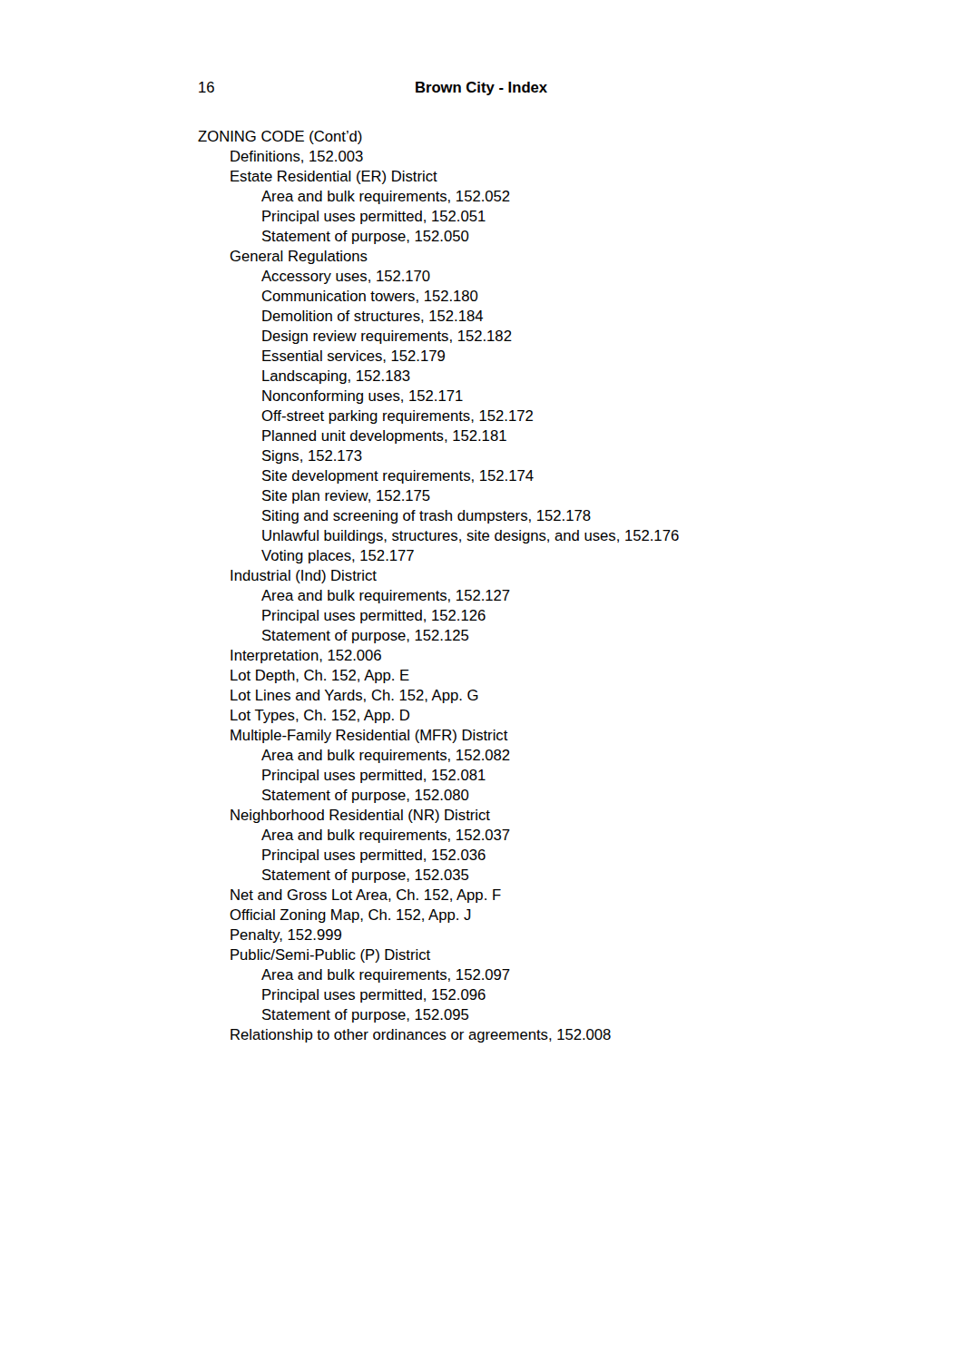16
Brown City - Index
ZONING CODE (Cont’d)
Definitions, 152.003
Estate Residential (ER) District
Area and bulk requirements, 152.052
Principal uses permitted, 152.051
Statement of purpose, 152.050
General Regulations
Accessory uses, 152.170
Communication towers, 152.180
Demolition of structures, 152.184
Design review requirements, 152.182
Essential services, 152.179
Landscaping, 152.183
Nonconforming uses, 152.171
Off-street parking requirements, 152.172
Planned unit developments, 152.181
Signs, 152.173
Site development requirements, 152.174
Site plan review, 152.175
Siting and screening of trash dumpsters, 152.178
Unlawful buildings, structures, site designs, and uses, 152.176
Voting places, 152.177
Industrial (Ind) District
Area and bulk requirements, 152.127
Principal uses permitted, 152.126
Statement of purpose, 152.125
Interpretation, 152.006
Lot Depth, Ch. 152, App. E
Lot Lines and Yards, Ch. 152, App. G
Lot Types, Ch. 152, App. D
Multiple-Family Residential (MFR) District
Area and bulk requirements, 152.082
Principal uses permitted, 152.081
Statement of purpose, 152.080
Neighborhood Residential (NR) District
Area and bulk requirements, 152.037
Principal uses permitted, 152.036
Statement of purpose, 152.035
Net and Gross Lot Area, Ch. 152, App. F
Official Zoning Map, Ch. 152, App. J
Penalty, 152.999
Public/Semi-Public (P) District
Area and bulk requirements, 152.097
Principal uses permitted, 152.096
Statement of purpose, 152.095
Relationship to other ordinances or agreements, 152.008